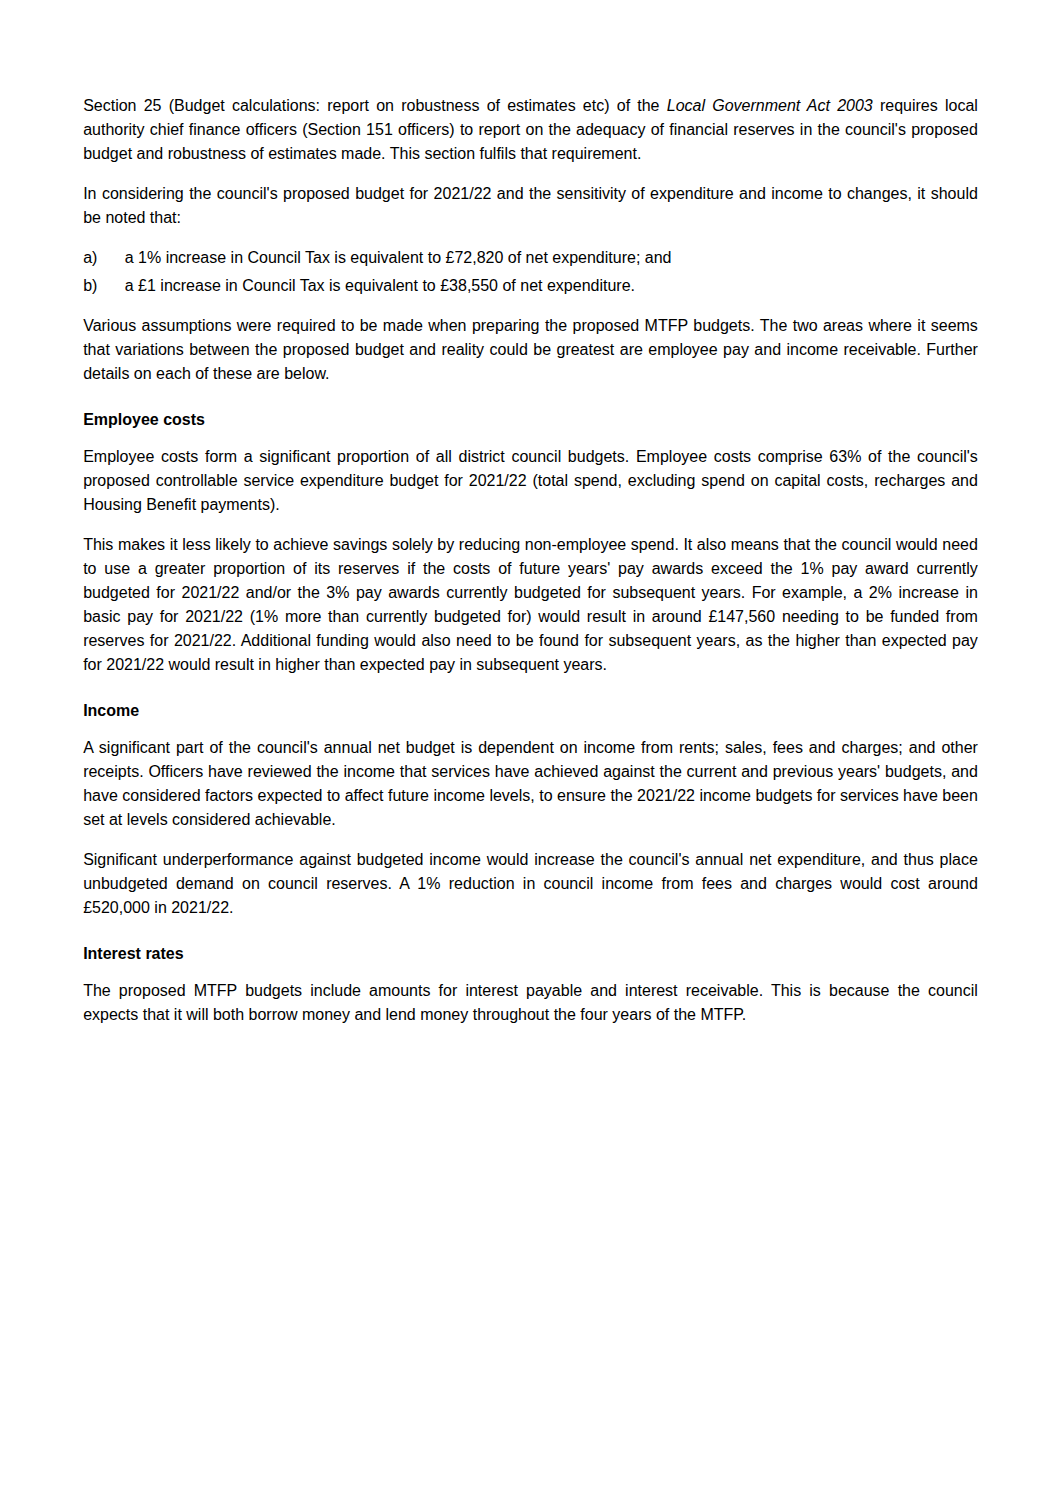Section 25 (Budget calculations: report on robustness of estimates etc) of the Local Government Act 2003 requires local authority chief finance officers (Section 151 officers) to report on the adequacy of financial reserves in the council's proposed budget and robustness of estimates made. This section fulfils that requirement.
In considering the council's proposed budget for 2021/22 and the sensitivity of expenditure and income to changes, it should be noted that:
a) a 1% increase in Council Tax is equivalent to £72,820 of net expenditure; and
b) a £1 increase in Council Tax is equivalent to £38,550 of net expenditure.
Various assumptions were required to be made when preparing the proposed MTFP budgets. The two areas where it seems that variations between the proposed budget and reality could be greatest are employee pay and income receivable. Further details on each of these are below.
Employee costs
Employee costs form a significant proportion of all district council budgets. Employee costs comprise 63% of the council's proposed controllable service expenditure budget for 2021/22 (total spend, excluding spend on capital costs, recharges and Housing Benefit payments).
This makes it less likely to achieve savings solely by reducing non-employee spend. It also means that the council would need to use a greater proportion of its reserves if the costs of future years' pay awards exceed the 1% pay award currently budgeted for 2021/22 and/or the 3% pay awards currently budgeted for subsequent years. For example, a 2% increase in basic pay for 2021/22 (1% more than currently budgeted for) would result in around £147,560 needing to be funded from reserves for 2021/22. Additional funding would also need to be found for subsequent years, as the higher than expected pay for 2021/22 would result in higher than expected pay in subsequent years.
Income
A significant part of the council's annual net budget is dependent on income from rents; sales, fees and charges; and other receipts. Officers have reviewed the income that services have achieved against the current and previous years' budgets, and have considered factors expected to affect future income levels, to ensure the 2021/22 income budgets for services have been set at levels considered achievable.
Significant underperformance against budgeted income would increase the council's annual net expenditure, and thus place unbudgeted demand on council reserves. A 1% reduction in council income from fees and charges would cost around £520,000 in 2021/22.
Interest rates
The proposed MTFP budgets include amounts for interest payable and interest receivable. This is because the council expects that it will both borrow money and lend money throughout the four years of the MTFP.